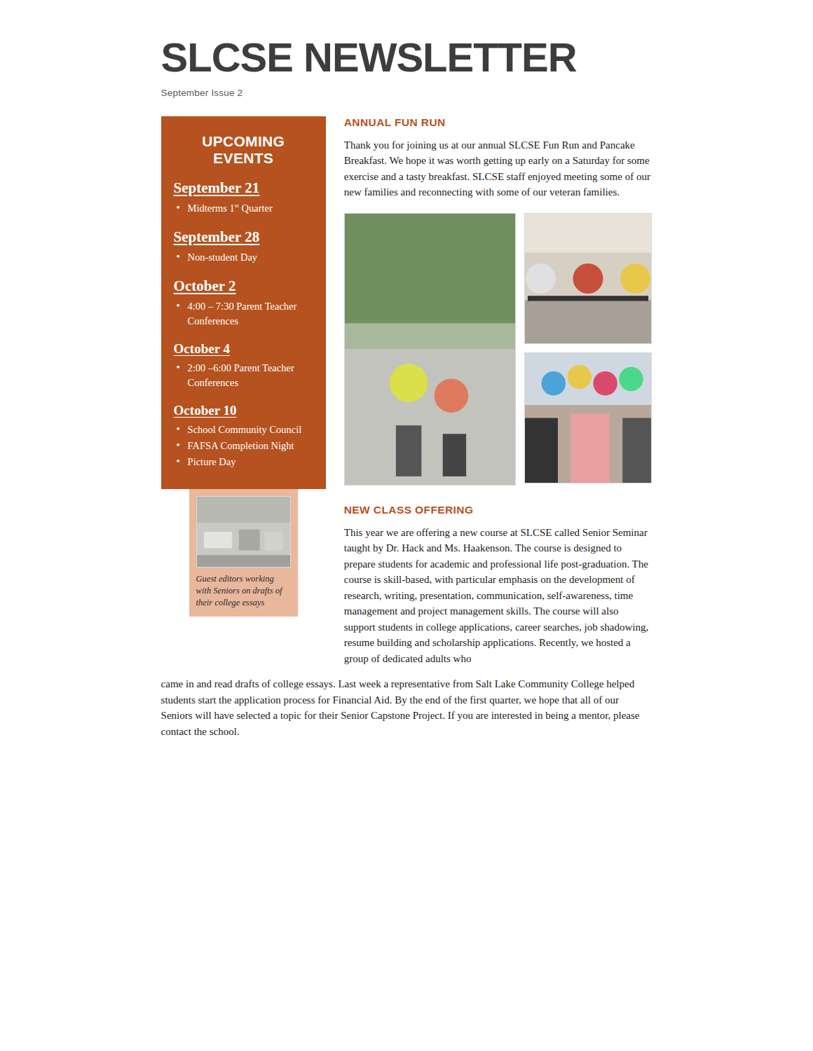SLCSE NEWSLETTER
September Issue 2
UPCOMING EVENTS
September 21
Midterms 1st Quarter
September 28
Non-student Day
October 2
4:00 – 7:30 Parent Teacher Conferences
October 4
2:00 –6:00 Parent Teacher Conferences
October 10
School Community Council
FAFSA Completion Night
Picture Day
Guest editors working with Seniors on drafts of their college essays
ANNUAL FUN RUN
Thank you for joining us at our annual SLCSE Fun Run and Pancake Breakfast. We hope it was worth getting up early on a Saturday for some exercise and a tasty breakfast. SLCSE staff enjoyed meeting some of our new families and reconnecting with some of our veteran families.
NEW CLASS OFFERING
This year we are offering a new course at SLCSE called Senior Seminar taught by Dr. Hack and Ms. Haakenson. The course is designed to prepare students for academic and professional life post-graduation. The course is skill-based, with particular emphasis on the development of research, writing, presentation, communication, self-awareness, time management and project management skills. The course will also support students in college applications, career searches, job shadowing, resume building and scholarship applications. Recently, we hosted a group of dedicated adults who
came in and read drafts of college essays. Last week a representative from Salt Lake Community College helped students start the application process for Financial Aid. By the end of the first quarter, we hope that all of our Seniors will have selected a topic for their Senior Capstone Project. If you are interested in being a mentor, please contact the school.